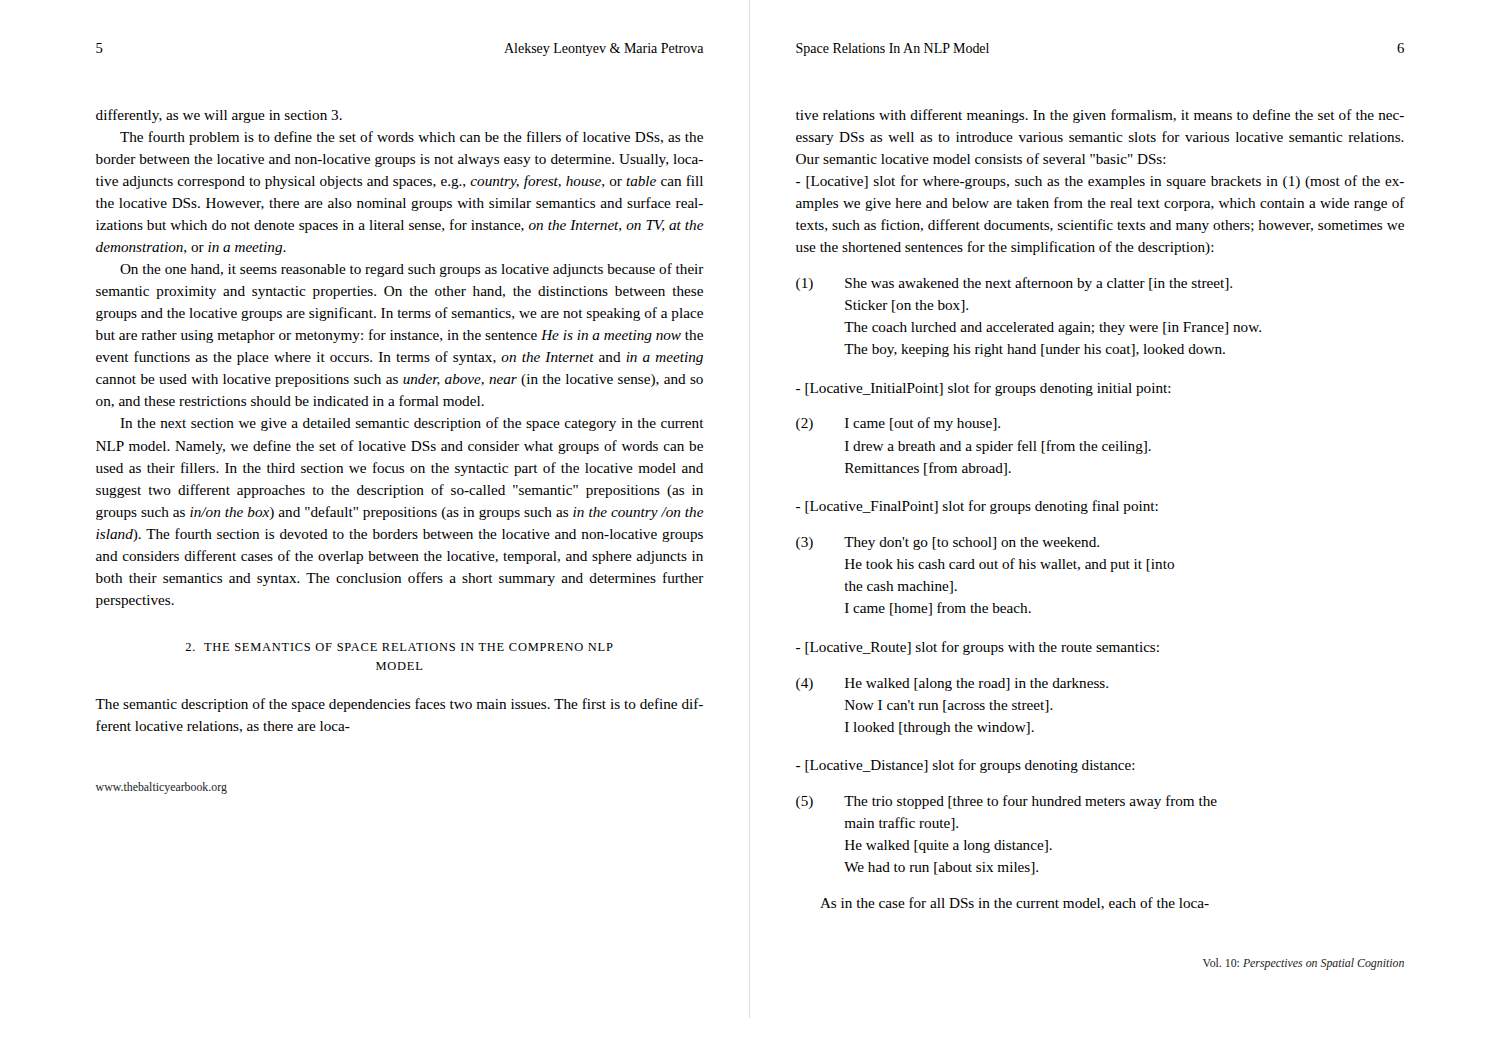5 Aleksey Leontyev & Maria Petrova
differently, as we will argue in section 3.
The fourth problem is to define the set of words which can be the fillers of locative DSs, as the border between the locative and non-locative groups is not always easy to determine. Usually, locative adjuncts correspond to physical objects and spaces, e.g., country, forest, house, or table can fill the locative DSs. However, there are also nominal groups with similar semantics and surface realizations but which do not denote spaces in a literal sense, for instance, on the Internet, on TV, at the demonstration, or in a meeting.
On the one hand, it seems reasonable to regard such groups as locative adjuncts because of their semantic proximity and syntactic properties. On the other hand, the distinctions between these groups and the locative groups are significant. In terms of semantics, we are not speaking of a place but are rather using metaphor or metonymy: for instance, in the sentence He is in a meeting now the event functions as the place where it occurs. In terms of syntax, on the Internet and in a meeting cannot be used with locative prepositions such as under, above, near (in the locative sense), and so on, and these restrictions should be indicated in a formal model.
In the next section we give a detailed semantic description of the space category in the current NLP model. Namely, we define the set of locative DSs and consider what groups of words can be used as their fillers. In the third section we focus on the syntactic part of the locative model and suggest two different approaches to the description of so-called "semantic" prepositions (as in groups such as in/on the box) and "default" prepositions (as in groups such as in the country /on the island). The fourth section is devoted to the borders between the locative and non-locative groups and considers different cases of the overlap between the locative, temporal, and sphere adjuncts in both their semantics and syntax. The conclusion offers a short summary and determines further perspectives.
2. the semantics of space relations in the compreno NLP
model
The semantic description of the space dependencies faces two main issues. The first is to define different locative relations, as there are loca-
www.thebalticyearbook.org
Space Relations In An NLP Model 6
tive relations with different meanings. In the given formalism, it means to define the set of the necessary DSs as well as to introduce various semantic slots for various locative semantic relations. Our semantic locative model consists of several "basic" DSs:
- [Locative] slot for where-groups, such as the examples in square brackets in (1) (most of the examples we give here and below are taken from the real text corpora, which contain a wide range of texts, such as fiction, different documents, scientific texts and many others; however, sometimes we use the shortened sentences for the simplification of the description):
(1)
She was awakened the next afternoon by a clatter [in the street].
Sticker [on the box].
The coach lurched and accelerated again; they were [in France] now.
The boy, keeping his right hand [under his coat], looked down.
- [Locative_InitialPoint] slot for groups denoting initial point:
(2)
I came [out of my house].
I drew a breath and a spider fell [from the ceiling].
Remittances [from abroad].
- [Locative_FinalPoint] slot for groups denoting final point:
(3)
They don't go [to school] on the weekend.
He took his cash card out of his wallet, and put it [into
the cash machine].
I came [home] from the beach.
- [Locative_Route] slot for groups with the route semantics:
(4)
He walked [along the road] in the darkness.
Now I can't run [across the street].
I looked [through the window].
- [Locative_Distance] slot for groups denoting distance:
(5)
The trio stopped [three to four hundred meters away from the
main traffic route].
He walked [quite a long distance].
We had to run [about six miles].
As in the case for all DSs in the current model, each of the loca-
Vol. 10: Perspectives on Spatial Cognition